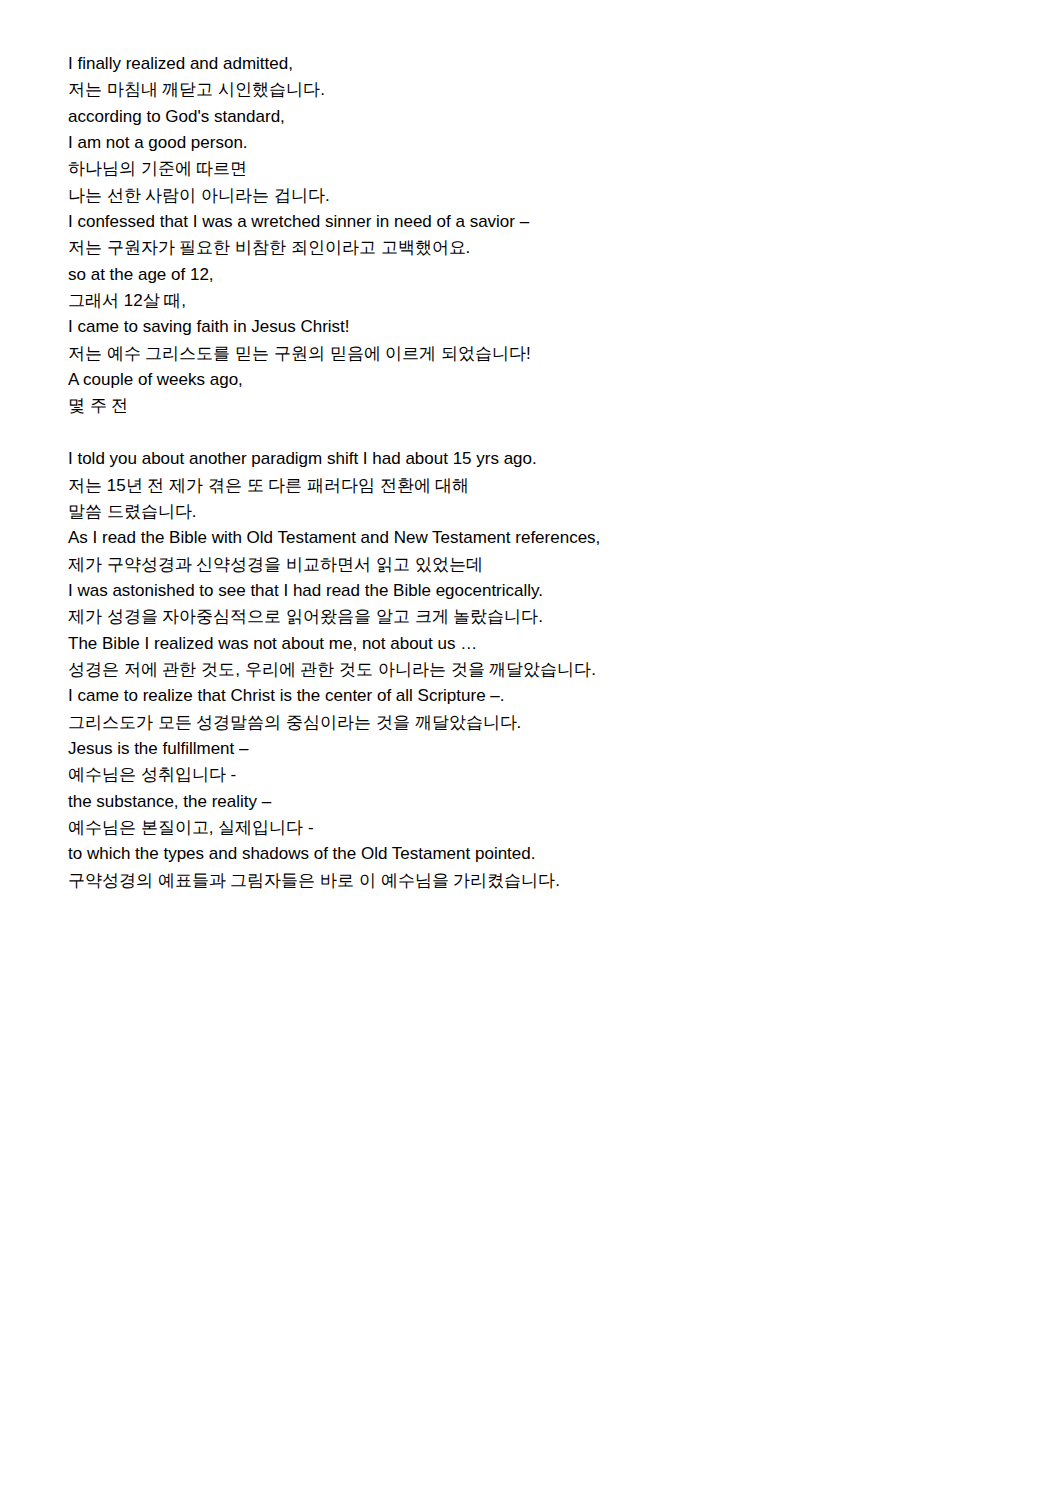I finally realized and admitted,
저는 마침내 깨닫고 시인했습니다.
according to God's standard,
I am not a good person.
하나님의 기준에 따르면
나는 선한 사람이 아니라는 겁니다.
I confessed that I was a wretched sinner in need of a savior –
저는 구원자가 필요한 비참한 죄인이라고 고백했어요.
so at the age of 12,
그래서 12살 때,
I came to saving faith in Jesus Christ!
저는 예수 그리스도를 믿는 구원의 믿음에 이르게 되었습니다!
A couple of weeks ago,
몇 주 전
I told you about another paradigm shift I had about 15 yrs ago.
저는 15년 전 제가 겪은 또 다른 패러다임 전환에 대해
말씀 드렸습니다.
As I read the Bible with Old Testament and New Testament references,
제가 구약성경과 신약성경을 비교하면서 읽고 있었는데
I was astonished to see that I had read the Bible egocentrically.
제가 성경을 자아중심적으로 읽어왔음을 알고 크게 놀랐습니다.
The Bible I realized was not about me, not about us …
성경은 저에 관한 것도, 우리에 관한 것도 아니라는 것을 깨달았습니다.
I came to realize that Christ is the center of all Scripture –.
그리스도가 모든 성경말씀의 중심이라는 것을 깨달았습니다.
Jesus is the fulfillment –
예수님은 성취입니다 -
the substance, the reality –
예수님은 본질이고, 실제입니다 -
to which the types and shadows of the Old Testament pointed.
구약성경의 예표들과 그림자들은 바로 이 예수님을 가리켰습니다.